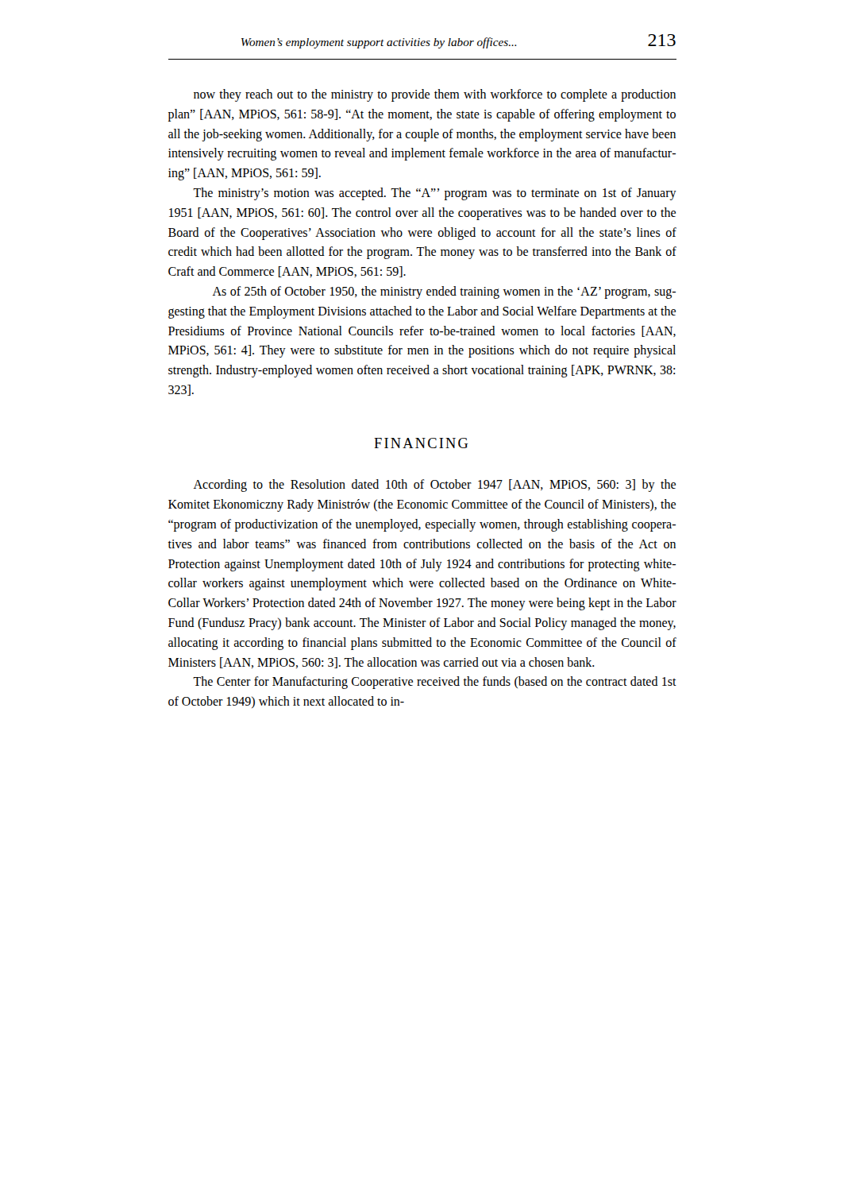Women’s employment support activities by labor offices...
213
now they reach out to the ministry to provide them with workforce to complete a production plan” [AAN, MPiOS, 561: 58-9]. “At the moment, the state is capable of offering employment to all the job-seeking women. Additionally, for a couple of months, the employment service have been intensively recruiting women to reveal and implement female workforce in the area of manufacturing” [AAN, MPiOS, 561: 59].
The ministry’s motion was accepted. The “A”’ program was to terminate on 1st of January 1951 [AAN, MPiOS, 561: 60]. The control over all the cooperatives was to be handed over to the Board of the Cooperatives’ Association who were obliged to account for all the state’s lines of credit which had been allotted for the program. The money was to be transferred into the Bank of Craft and Commerce [AAN, MPiOS, 561: 59].
As of 25th of October 1950, the ministry ended training women in the ‘AZ’ program, suggesting that the Employment Divisions attached to the Labor and Social Welfare Departments at the Presidiums of Province National Councils refer to-be-trained women to local factories [AAN, MPiOS, 561: 4]. They were to substitute for men in the positions which do not require physical strength. Industry-employed women often received a short vocational training [APK, PWRNK, 38: 323].
FINANCING
According to the Resolution dated 10th of October 1947 [AAN, MPiOS, 560: 3] by the Komitet Ekonomiczny Rady Ministrów (the Economic Committee of the Council of Ministers), the “program of productivization of the unemployed, especially women, through establishing cooperatives and labor teams” was financed from contributions collected on the basis of the Act on Protection against Unemployment dated 10th of July 1924 and contributions for protecting white-collar workers against unemployment which were collected based on the Ordinance on White-Collar Workers’ Protection dated 24th of November 1927. The money were being kept in the Labor Fund (Fundusz Pracy) bank account. The Minister of Labor and Social Policy managed the money, allocating it according to financial plans submitted to the Economic Committee of the Council of Ministers [AAN, MPiOS, 560: 3]. The allocation was carried out via a chosen bank.
The Center for Manufacturing Cooperative received the funds (based on the contract dated 1st of October 1949) which it next allocated to in-